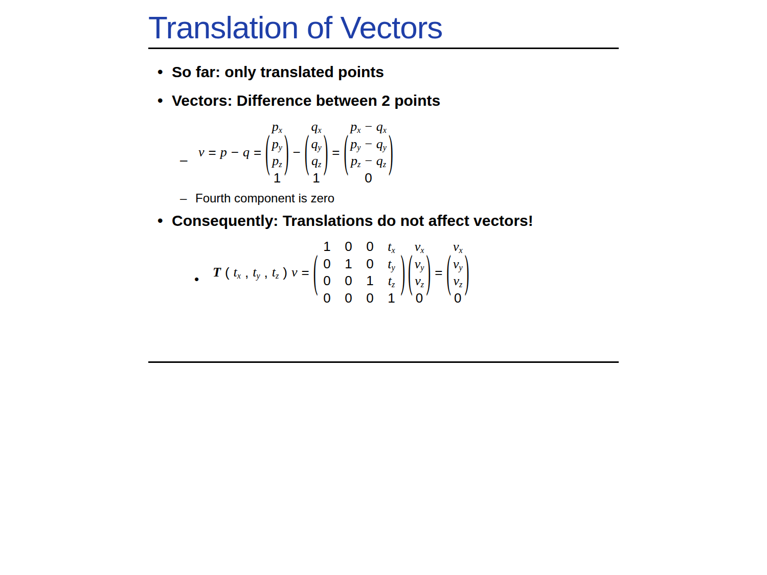Translation of Vectors
So far: only translated points
Vectors: Difference between 2 points
– v=p−q= ( px py pz 1 ) − ( qx qy qz 1 ) = ( px − qx py − qy pz − qz 0 )
Fourth component is zero
Consequently: Translations do not affect vectors!
• T(tx, ty, tz) v= ( 100 tx 010 ty 001 tz 0001 ) ( vx vy vz 0 ) = ( vx vy vz 0 )